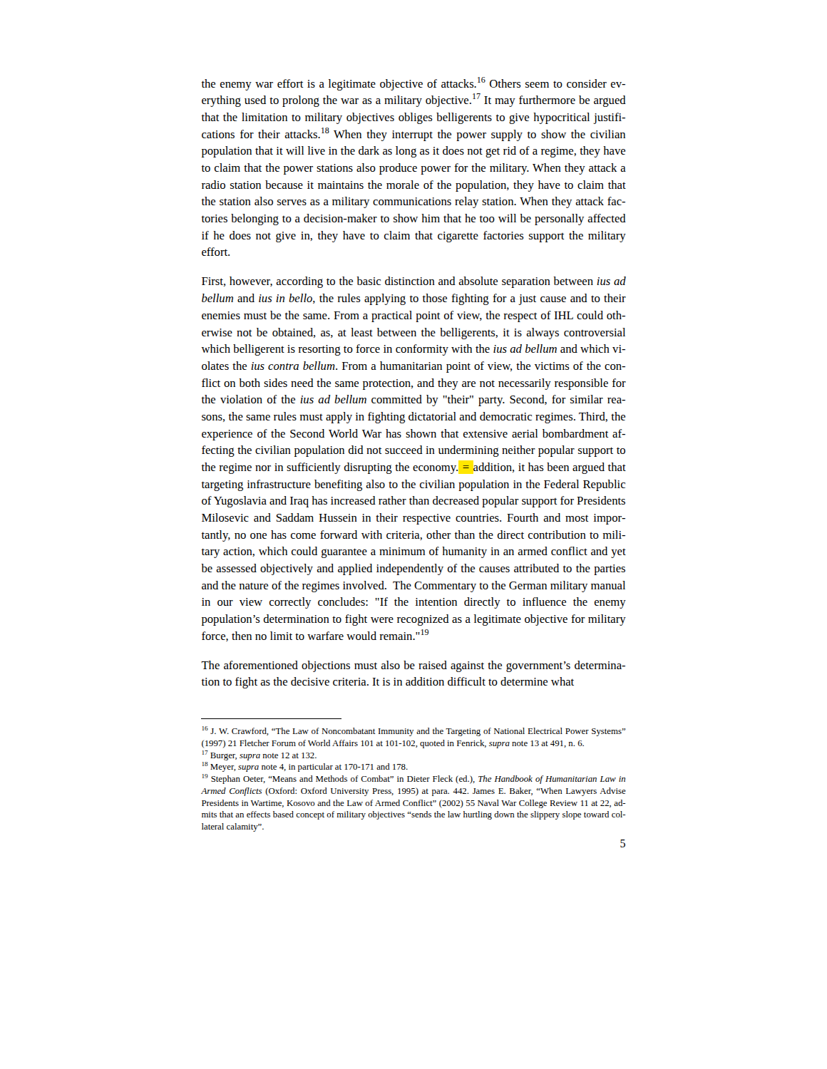the enemy war effort is a legitimate objective of attacks.16 Others seem to consider everything used to prolong the war as a military objective.17 It may furthermore be argued that the limitation to military objectives obliges belligerents to give hypocritical justifications for their attacks.18 When they interrupt the power supply to show the civilian population that it will live in the dark as long as it does not get rid of a regime, they have to claim that the power stations also produce power for the military. When they attack a radio station because it maintains the morale of the population, they have to claim that the station also serves as a military communications relay station. When they attack factories belonging to a decision-maker to show him that he too will be personally affected if he does not give in, they have to claim that cigarette factories support the military effort.
First, however, according to the basic distinction and absolute separation between ius ad bellum and ius in bello, the rules applying to those fighting for a just cause and to their enemies must be the same. From a practical point of view, the respect of IHL could otherwise not be obtained, as, at least between the belligerents, it is always controversial which belligerent is resorting to force in conformity with the ius ad bellum and which violates the ius contra bellum. From a humanitarian point of view, the victims of the conflict on both sides need the same protection, and they are not necessarily responsible for the violation of the ius ad bellum committed by "their" party. Second, for similar reasons, the same rules must apply in fighting dictatorial and democratic regimes. Third, the experience of the Second World War has shown that extensive aerial bombardment affecting the civilian population did not succeed in undermining neither popular support to the regime nor in sufficiently disrupting the economy. = addition, it has been argued that targeting infrastructure benefiting also to the civilian population in the Federal Republic of Yugoslavia and Iraq has increased rather than decreased popular support for Presidents Milosevic and Saddam Hussein in their respective countries. Fourth and most importantly, no one has come forward with criteria, other than the direct contribution to military action, which could guarantee a minimum of humanity in an armed conflict and yet be assessed objectively and applied independently of the causes attributed to the parties and the nature of the regimes involved. The Commentary to the German military manual in our view correctly concludes: "If the intention directly to influence the enemy population’s determination to fight were recognized as a legitimate objective for military force, then no limit to warfare would remain."19
The aforementioned objections must also be raised against the government’s determination to fight as the decisive criteria. It is in addition difficult to determine what
16 J. W. Crawford, “The Law of Noncombatant Immunity and the Targeting of National Electrical Power Systems” (1997) 21 Fletcher Forum of World Affairs 101 at 101-102, quoted in Fenrick, supra note 13 at 491, n. 6.
17 Burger, supra note 12 at 132.
18 Meyer, supra note 4, in particular at 170-171 and 178.
19 Stephan Oeter, “Means and Methods of Combat” in Dieter Fleck (ed.), The Handbook of Humanitarian Law in Armed Conflicts (Oxford: Oxford University Press, 1995) at para. 442. James E. Baker, “When Lawyers Advise Presidents in Wartime, Kosovo and the Law of Armed Conflict” (2002) 55 Naval War College Review 11 at 22, admits that an effects based concept of military objectives “sends the law hurtling down the slippery slope toward collateral calamity”.
5